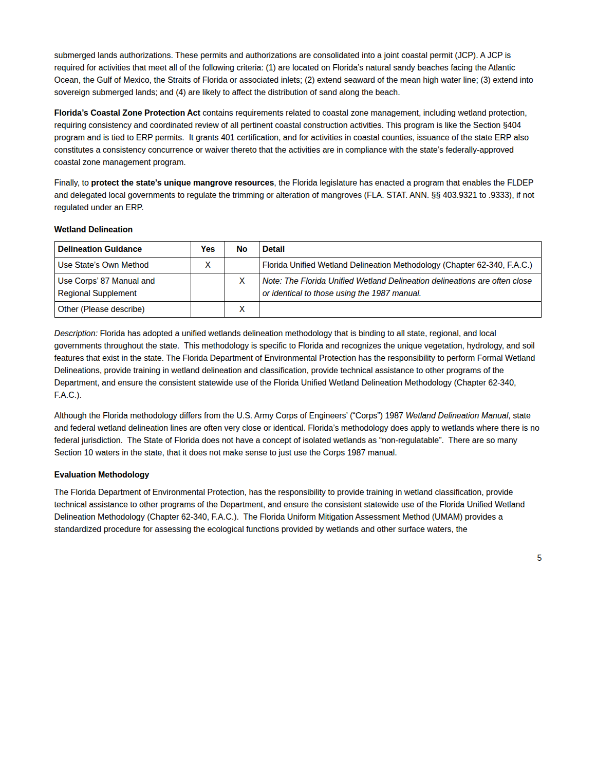submerged lands authorizations. These permits and authorizations are consolidated into a joint coastal permit (JCP). A JCP is required for activities that meet all of the following criteria: (1) are located on Florida’s natural sandy beaches facing the Atlantic Ocean, the Gulf of Mexico, the Straits of Florida or associated inlets; (2) extend seaward of the mean high water line; (3) extend into sovereign submerged lands; and (4) are likely to affect the distribution of sand along the beach.
Florida’s Coastal Zone Protection Act contains requirements related to coastal zone management, including wetland protection, requiring consistency and coordinated review of all pertinent coastal construction activities. This program is like the Section §404 program and is tied to ERP permits. It grants 401 certification, and for activities in coastal counties, issuance of the state ERP also constitutes a consistency concurrence or waiver thereto that the activities are in compliance with the state’s federally-approved coastal zone management program.
Finally, to protect the state’s unique mangrove resources, the Florida legislature has enacted a program that enables the FLDEP and delegated local governments to regulate the trimming or alteration of mangroves (FLA. STAT. ANN. §§ 403.9321 to .9333), if not regulated under an ERP.
Wetland Delineation
| Delineation Guidance | Yes | No | Detail |
| --- | --- | --- | --- |
| Use State’s Own Method | X | | Florida Unified Wetland Delineation Methodology (Chapter 62-340, F.A.C.) |
| Use Corps’ 87 Manual and Regional Supplement | | X | Note: The Florida Unified Wetland Delineation delineations are often close or identical to those using the 1987 manual. |
| Other (Please describe) | | X | |
Description: Florida has adopted a unified wetlands delineation methodology that is binding to all state, regional, and local governments throughout the state. This methodology is specific to Florida and recognizes the unique vegetation, hydrology, and soil features that exist in the state. The Florida Department of Environmental Protection has the responsibility to perform Formal Wetland Delineations, provide training in wetland delineation and classification, provide technical assistance to other programs of the Department, and ensure the consistent statewide use of the Florida Unified Wetland Delineation Methodology (Chapter 62-340, F.A.C.).
Although the Florida methodology differs from the U.S. Army Corps of Engineers’ (“Corps”) 1987 Wetland Delineation Manual, state and federal wetland delineation lines are often very close or identical. Florida’s methodology does apply to wetlands where there is no federal jurisdiction. The State of Florida does not have a concept of isolated wetlands as “non-regulatable”. There are so many Section 10 waters in the state, that it does not make sense to just use the Corps 1987 manual.
Evaluation Methodology
The Florida Department of Environmental Protection, has the responsibility to provide training in wetland classification, provide technical assistance to other programs of the Department, and ensure the consistent statewide use of the Florida Unified Wetland Delineation Methodology (Chapter 62-340, F.A.C.). The Florida Uniform Mitigation Assessment Method (UMAM) provides a standardized procedure for assessing the ecological functions provided by wetlands and other surface waters, the
5